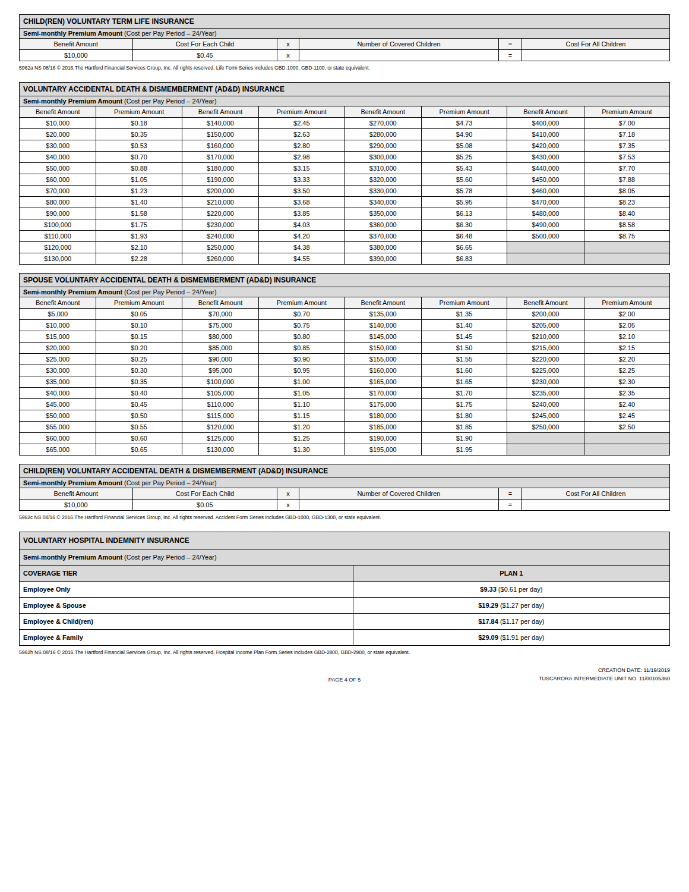| CHILD(REN) VOLUNTARY TERM LIFE INSURANCE |
| Semi-monthly Premium Amount (Cost per Pay Period – 24/Year) |
| Benefit Amount | Cost For Each Child | x | Number of Covered Children | = | Cost For All Children |
| $10,000 | $0.45 | x | | = | |
5962a NS 08/16 © 2016.The Hartford Financial Services Group, Inc. All rights reserved. Life Form Series includes GBD-1000, GBD-1100, or state equivalent.
| VOLUNTARY ACCIDENTAL DEATH & DISMEMBERMENT (AD&D) INSURANCE |
| Semi-monthly Premium Amount (Cost per Pay Period – 24/Year) |
| Benefit Amount | Premium Amount | Benefit Amount | Premium Amount | Benefit Amount | Premium Amount | Benefit Amount | Premium Amount |
| $10,000 | $0.18 | $140,000 | $2.45 | $270,000 | $4.73 | $400,000 | $7.00 |
| $20,000 | $0.35 | $150,000 | $2.63 | $280,000 | $4.90 | $410,000 | $7.18 |
| $30,000 | $0.53 | $160,000 | $2.80 | $290,000 | $5.08 | $420,000 | $7.35 |
| $40,000 | $0.70 | $170,000 | $2.98 | $300,000 | $5.25 | $430,000 | $7.53 |
| $50,000 | $0.88 | $180,000 | $3.15 | $310,000 | $5.43 | $440,000 | $7.70 |
| $60,000 | $1.05 | $190,000 | $3.33 | $320,000 | $5.60 | $450,000 | $7.88 |
| $70,000 | $1.23 | $200,000 | $3.50 | $330,000 | $5.78 | $460,000 | $8.05 |
| $80,000 | $1.40 | $210,000 | $3.68 | $340,000 | $5.95 | $470,000 | $8.23 |
| $90,000 | $1.58 | $220,000 | $3.85 | $350,000 | $6.13 | $480,000 | $8.40 |
| $100,000 | $1.75 | $230,000 | $4.03 | $360,000 | $6.30 | $490,000 | $8.58 |
| $110,000 | $1.93 | $240,000 | $4.20 | $370,000 | $6.48 | $500,000 | $8.75 |
| $120,000 | $2.10 | $250,000 | $4.38 | $380,000 | $6.65 | | |
| $130,000 | $2.28 | $260,000 | $4.55 | $390,000 | $6.83 | | |
| SPOUSE VOLUNTARY ACCIDENTAL DEATH & DISMEMBERMENT (AD&D) INSURANCE |
| Semi-monthly Premium Amount (Cost per Pay Period – 24/Year) |
| Benefit Amount | Premium Amount | Benefit Amount | Premium Amount | Benefit Amount | Premium Amount | Benefit Amount | Premium Amount |
| $5,000 | $0.05 | $70,000 | $0.70 | $135,000 | $1.35 | $200,000 | $2.00 |
| $10,000 | $0.10 | $75,000 | $0.75 | $140,000 | $1.40 | $205,000 | $2.05 |
| $15,000 | $0.15 | $80,000 | $0.80 | $145,000 | $1.45 | $210,000 | $2.10 |
| $20,000 | $0.20 | $85,000 | $0.85 | $150,000 | $1.50 | $215,000 | $2.15 |
| $25,000 | $0.25 | $90,000 | $0.90 | $155,000 | $1.55 | $220,000 | $2.20 |
| $30,000 | $0.30 | $95,000 | $0.95 | $160,000 | $1.60 | $225,000 | $2.25 |
| $35,000 | $0.35 | $100,000 | $1.00 | $165,000 | $1.65 | $230,000 | $2.30 |
| $40,000 | $0.40 | $105,000 | $1.05 | $170,000 | $1.70 | $235,000 | $2.35 |
| $45,000 | $0.45 | $110,000 | $1.10 | $175,000 | $1.75 | $240,000 | $2.40 |
| $50,000 | $0.50 | $115,000 | $1.15 | $180,000 | $1.80 | $245,000 | $2.45 |
| $55,000 | $0.55 | $120,000 | $1.20 | $185,000 | $1.85 | $250,000 | $2.50 |
| $60,000 | $0.60 | $125,000 | $1.25 | $190,000 | $1.90 | | |
| $65,000 | $0.65 | $130,000 | $1.30 | $195,000 | $1.95 | | |
| CHILD(REN) VOLUNTARY ACCIDENTAL DEATH & DISMEMBERMENT (AD&D) INSURANCE |
| Semi-monthly Premium Amount (Cost per Pay Period – 24/Year) |
| Benefit Amount | Cost For Each Child | x | Number of Covered Children | = | Cost For All Children |
| $10,000 | $0.05 | x | | = | |
5962c NS 08/16 © 2016.The Hartford Financial Services Group, Inc. All rights reserved. Accident Form Series includes GBD-1000, GBD-1300, or state equivalent.
| VOLUNTARY HOSPITAL INDEMNITY INSURANCE |
| Semi-monthly Premium Amount (Cost per Pay Period – 24/Year) |
| COVERAGE TIER | PLAN 1 |
| Employee Only | $9.33 ($0.61 per day) |
| Employee & Spouse | $19.29 ($1.27 per day) |
| Employee & Child(ren) | $17.84 ($1.17 per day) |
| Employee & Family | $29.09 ($1.91 per day) |
5962h NS 08/16 © 2016.The Hartford Financial Services Group, Inc. All rights reserved. Hospital Income Plan Form Series includes GBD-2800, GBD-2900, or state equivalent.
PAGE 4 OF 5
CREATION DATE: 11/19/2019
TUSCARORA INTERMEDIATE UNIT NO. 11/00105360